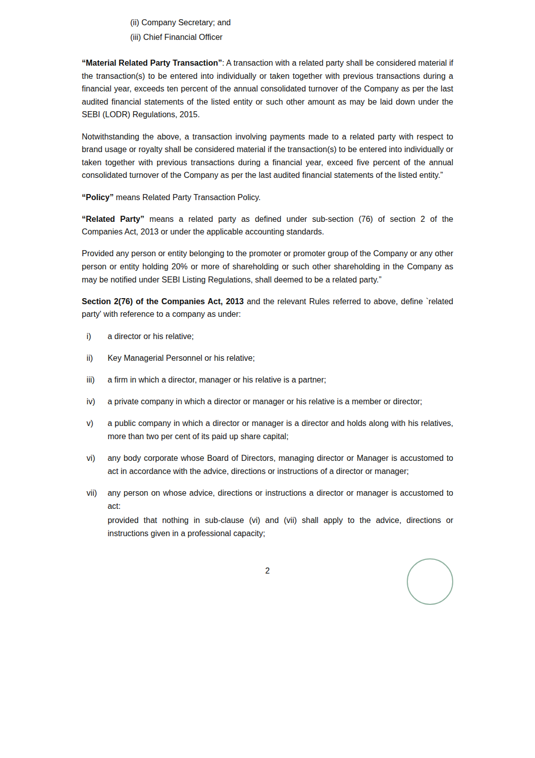(ii) Company Secretary; and
(iii) Chief Financial Officer
“Material Related Party Transaction”: A transaction with a related party shall be considered material if the transaction(s) to be entered into individually or taken together with previous transactions during a financial year, exceeds ten percent of the annual consolidated turnover of the Company as per the last audited financial statements of the listed entity or such other amount as may be laid down under the SEBI (LODR) Regulations, 2015.
Notwithstanding the above, a transaction involving payments made to a related party with respect to brand usage or royalty shall be considered material if the transaction(s) to be entered into individually or taken together with previous transactions during a financial year, exceed five percent of the annual consolidated turnover of the Company as per the last audited financial statements of the listed entity.”
“Policy” means Related Party Transaction Policy.
“Related Party” means a related party as defined under sub-section (76) of section 2 of the Companies Act, 2013 or under the applicable accounting standards.
Provided any person or entity belonging to the promoter or promoter group of the Company or any other person or entity holding 20% or more of shareholding or such other shareholding in the Company as may be notified under SEBI Listing Regulations, shall deemed to be a related party.”
Section 2(76) of the Companies Act, 2013 and the relevant Rules referred to above, define `related party' with reference to a company as under:
i) a director or his relative;
ii) Key Managerial Personnel or his relative;
iii) a firm in which a director, manager or his relative is a partner;
iv) a private company in which a director or manager or his relative is a member or director;
v) a public company in which a director or manager is a director and holds along with his relatives, more than two per cent of its paid up share capital;
vi) any body corporate whose Board of Directors, managing director or Manager is accustomed to act in accordance with the advice, directions or instructions of a director or manager;
vii) any person on whose advice, directions or instructions a director or manager is accustomed to act: provided that nothing in sub-clause (vi) and (vii) shall apply to the advice, directions or instructions given in a professional capacity;
2